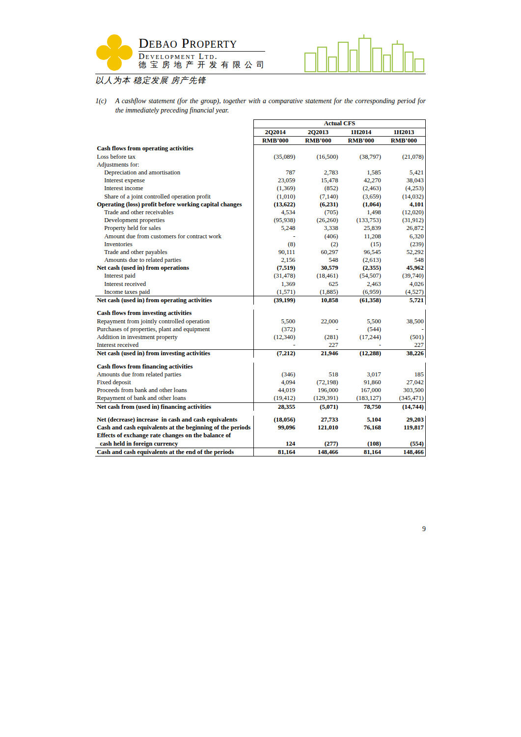Debao Property
Development Ltd.
德 宝 房 地 产 开 发 有 限 公 司
以人为本 稳定发展 房产先锋
1(c)
A cashflow statement (for the group), together with a comparative statement for the corresponding period for the immediately preceding financial year.
| | Actual CFS |
| --- | --- |
| | 2Q2014 | 2Q2013 | 1H2014 | 1H2013 |
| | RMB’000 | RMB’000 | RMB’000 | RMB’000 |
| Cash flows from operating activities | | | | |
| Loss before tax | (35,089) | (16,500) | (38,797) | (21,078) |
| Adjustments for: | | | | |
| Depreciation and amortisation | 787 | 2,783 | 1,585 | 5,421 |
| Interest expense | 23,059 | 15,478 | 42,270 | 38,043 |
| Interest income | (1,369) | (852) | (2,463) | (4,253) |
| Share of a joint controlled operation profit | (1,010) | (7,140) | (3,659) | (14,032) |
| Operating (loss) profit before working capital changes | (13,622) | (6,231) | (1,064) | 4,101 |
| Trade and other receivables | 4,534 | (705) | 1,498 | (12,020) |
| Development properties | (95,938) | (26,260) | (133,753) | (31,912) |
| Property held for sales | 5,248 | 3,338 | 25,839 | 26,872 |
| Amount due from customers for contract work | - | (406) | 11,208 | 6,320 |
| Inventories | (8) | (2) | (15) | (239) |
| Trade and other payables | 90,111 | 60,297 | 96,545 | 52,292 |
| Amounts due to related parties | 2,156 | 548 | (2,613) | 548 |
| Net cash (used in) from operations | (7,519) | 30,579 | (2,355) | 45,962 |
| Interest paid | (31,478) | (18,461) | (54,507) | (39,740) |
| Interest received | 1,369 | 625 | 2,463 | 4,026 |
| Income taxes paid | (1,571) | (1,885) | (6,959) | (4,527) |
| Net cash (used in) from operating activities | (39,199) | 10,858 | (61,358) | 5,721 |
| Cash flows from investing activities | | | | |
| Repayment from jointly controlled operation | 5,500 | 22,000 | 5,500 | 38,500 |
| Purchases of properties, plant and equipment | (372) | - | (544) | - |
| Addition in investment property | (12,340) | (281) | (17,244) | (501) |
| Interest received | - | 227 | - | 227 |
| Net cash (used in) from investing activities | (7,212) | 21,946 | (12,288) | 38,226 |
| Cash flows from financing activities | | | | |
| Amounts due from related parties | (346) | 518 | 3,017 | 185 |
| Fixed deposit | 4,094 | (72,198) | 91,860 | 27,042 |
| Proceeds from bank and other loans | 44,019 | 196,000 | 167,000 | 303,500 |
| Repayment of bank and other loans | (19,412) | (129,391) | (183,127) | (345,471) |
| Net cash from (used in) financing activities | 28,355 | (5,071) | 78,750 | (14,744) |
| Net (decrease) increase in cash and cash equivalents | (18,056) | 27,733 | 5,104 | 29,203 |
| Cash and cash equivalents at the beginning of the periods | 99,096 | 121,010 | 76,168 | 119,817 |
| Effects of exchange rate changes on the balance of | | | | |
| cash held in foreign currency | 124 | (277) | (108) | (554) |
| Cash and cash equivalents at the end of the periods | 81,164 | 148,466 | 81,164 | 148,466 |
9